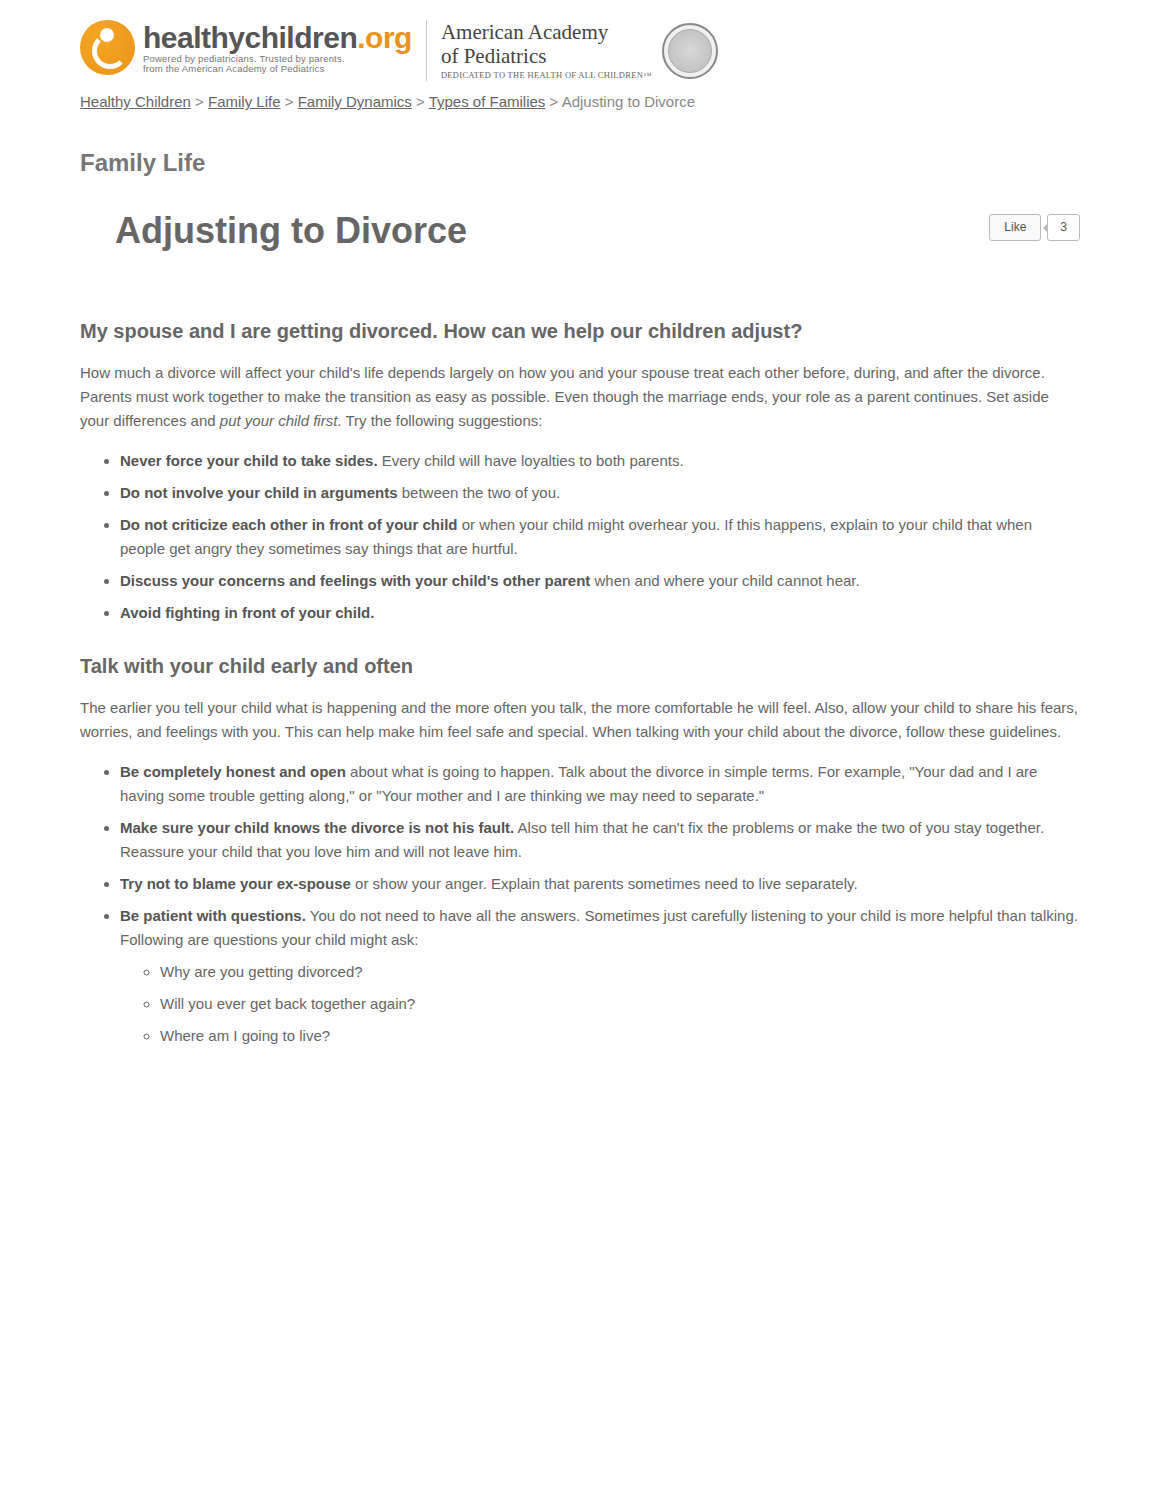healthychildren.org
Powered by pediatricians. Trusted by parents.
from the American Academy of Pediatrics
American Academy
of Pediatrics
DEDICATED TO THE HEALTH OF ALL CHILDREN™
Healthy Children > Family Life > Family Dynamics > Types of Families > Adjusting to Divorce
Family Life
Adjusting to Divorce
Like 3
My spouse and I are getting divorced. How can we help our children adjust?
How much a divorce will affect your child's life depends largely on how you and your spouse treat each other before, during, and after the divorce. Parents must work together to make the transition as easy as possible. Even though the marriage ends, your role as a parent continues. Set aside your differences and put your child first. Try the following suggestions:
Never force your child to take sides. Every child will have loyalties to both parents.
Do not involve your child in arguments between the two of you.
Do not criticize each other in front of your child or when your child might overhear you. If this happens, explain to your child that when people get angry they sometimes say things that are hurtful.
Discuss your concerns and feelings with your child's other parent when and where your child cannot hear.
Avoid fighting in front of your child.
Talk with your child early and often
The earlier you tell your child what is happening and the more often you talk, the more comfortable he will feel. Also, allow your child to share his fears, worries, and feelings with you. This can help make him feel safe and special. When talking with your child about the divorce, follow these guidelines.
Be completely honest and open about what is going to happen. Talk about the divorce in simple terms. For example, "Your dad and I are having some trouble getting along," or "Your mother and I are thinking we may need to separate."
Make sure your child knows the divorce is not his fault. Also tell him that he can't fix the problems or make the two of you stay together. Reassure your child that you love him and will not leave him.
Try not to blame your ex-spouse or show your anger. Explain that parents sometimes need to live separately.
Be patient with questions. You do not need to have all the answers. Sometimes just carefully listening to your child is more helpful than talking. Following are questions your child might ask:
Why are you getting divorced?
Will you ever get back together again?
Where am I going to live?